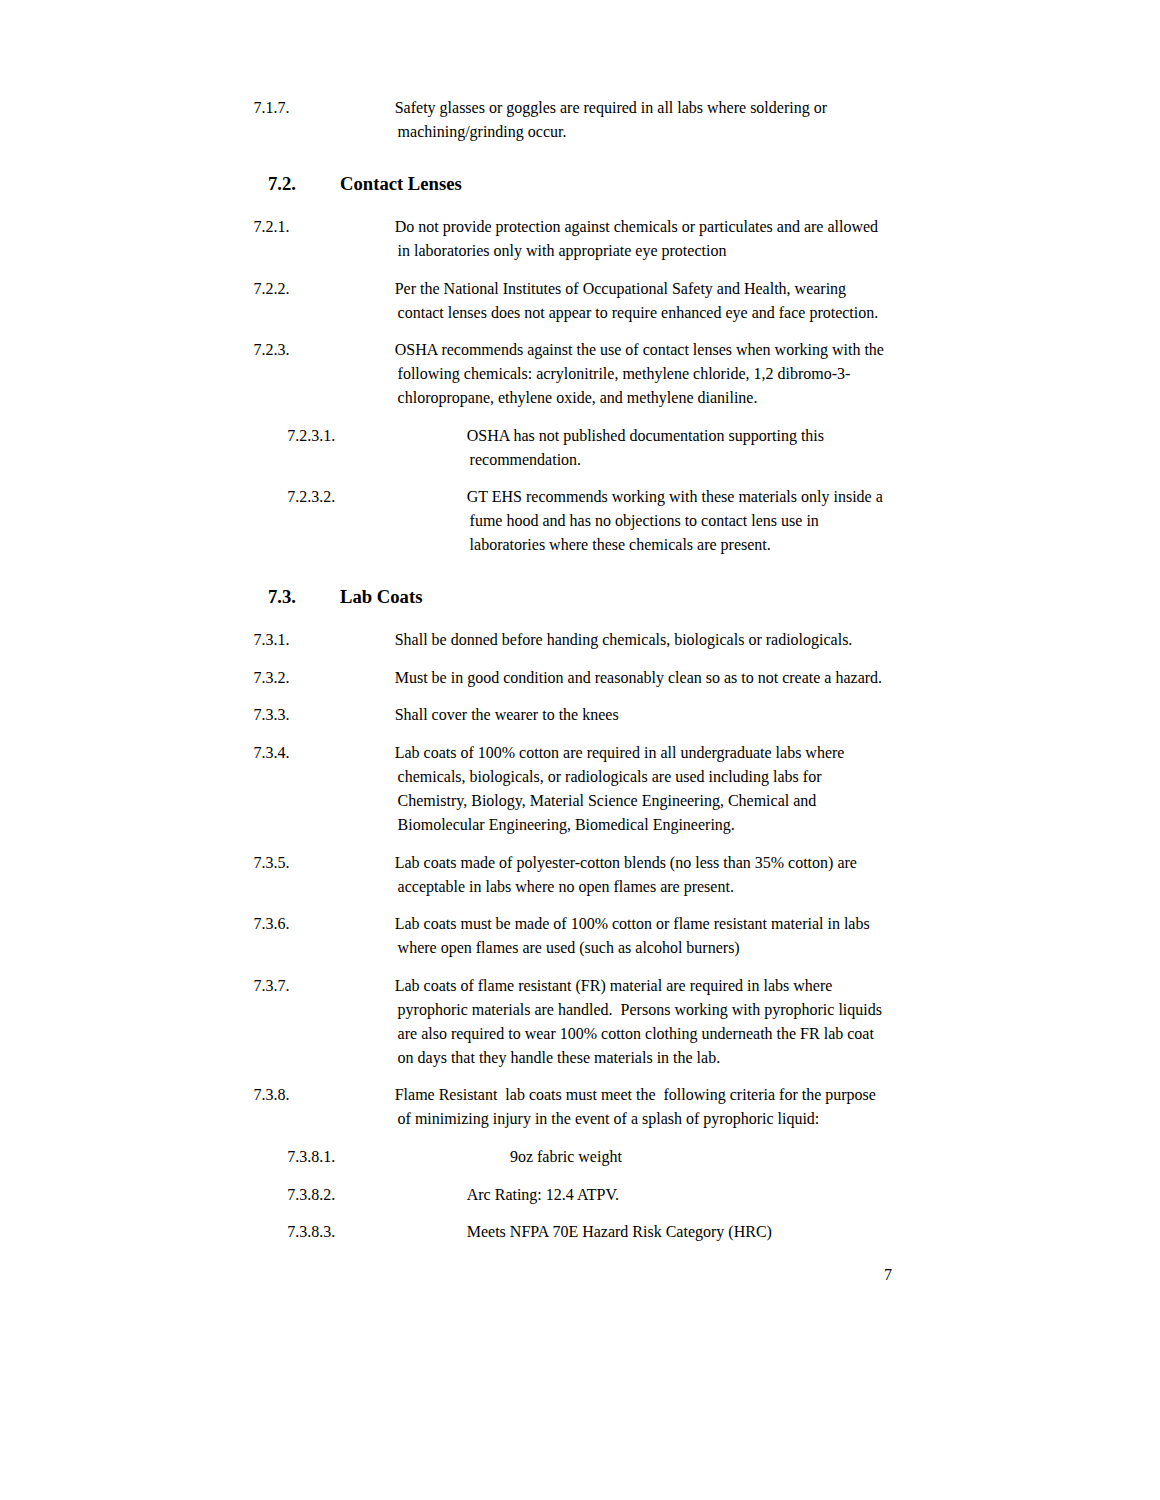7.1.7. Safety glasses or goggles are required in all labs where soldering or machining/grinding occur.
7.2. Contact Lenses
7.2.1. Do not provide protection against chemicals or particulates and are allowed in laboratories only with appropriate eye protection
7.2.2. Per the National Institutes of Occupational Safety and Health, wearing contact lenses does not appear to require enhanced eye and face protection.
7.2.3. OSHA recommends against the use of contact lenses when working with the following chemicals: acrylonitrile, methylene chloride, 1,2 dibromo-3-chloropropane, ethylene oxide, and methylene dianiline.
7.2.3.1. OSHA has not published documentation supporting this recommendation.
7.2.3.2. GT EHS recommends working with these materials only inside a fume hood and has no objections to contact lens use in laboratories where these chemicals are present.
7.3. Lab Coats
7.3.1. Shall be donned before handing chemicals, biologicals or radiologicals.
7.3.2. Must be in good condition and reasonably clean so as to not create a hazard.
7.3.3. Shall cover the wearer to the knees
7.3.4. Lab coats of 100% cotton are required in all undergraduate labs where chemicals, biologicals, or radiologicals are used including labs for Chemistry, Biology, Material Science Engineering, Chemical and Biomolecular Engineering, Biomedical Engineering.
7.3.5. Lab coats made of polyester-cotton blends (no less than 35% cotton) are acceptable in labs where no open flames are present.
7.3.6. Lab coats must be made of 100% cotton or flame resistant material in labs where open flames are used (such as alcohol burners)
7.3.7. Lab coats of flame resistant (FR) material are required in labs where pyrophoric materials are handled. Persons working with pyrophoric liquids are also required to wear 100% cotton clothing underneath the FR lab coat on days that they handle these materials in the lab.
7.3.8. Flame Resistant lab coats must meet the following criteria for the purpose of minimizing injury in the event of a splash of pyrophoric liquid:
7.3.8.1. 9oz fabric weight
7.3.8.2. Arc Rating: 12.4 ATPV.
7.3.8.3. Meets NFPA 70E Hazard Risk Category (HRC)
7